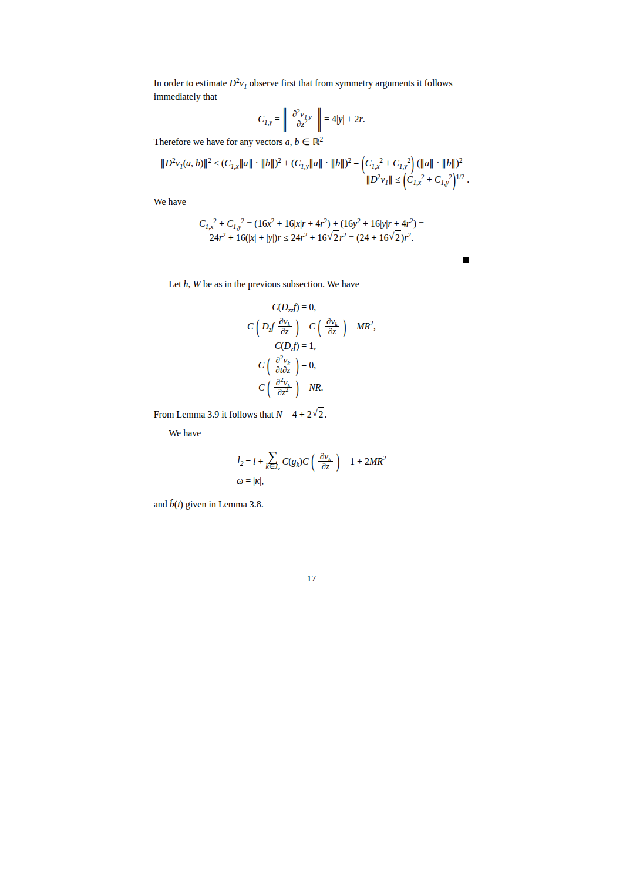In order to estimate D2v1 observe first that from symmetry arguments it follows immediately that
C1,y = ∥ ∂2v1,y ∂z2 ∥ = 4|y| + 2r.
Therefore we have for any vectors a, b ∈ ℝ2
∥D2v1(a, b)∥2 ≤ (C1,x∥a∥ · ∥b∥)2 + (C1,y∥a∥ · ∥b∥)2 = (C1,x2 + C1,y2) (∥a∥ · ∥b∥)2
∥D2v1∥ ≤ (C1,x2 + C1,y2)1/2 .
We have
C1,x2 + C1,y2 = (16x2 + 16|x|r + 4r2) + (16y2 + 16|y|r + 4r2) =
24r2 + 16(|x| + |y|)r ≤ 24r2 + 162 r2 = (24 + 162)r2.
Let h, W be as in the previous subsection. We have
| C ( D zz f ) | = | 0, |
| C ( D z f ∂v k ∂z ) | = | C ( ∂v k ∂z ) = MR 2 , |
| C ( D z f ) | = | 1, |
| C ( ∂ 2 v k ∂t∂z ) | = | 0, |
| C ( ∂ 2 v k ∂z 2 ) | = | NR . |
From Lemma 3.9 it follows that N = 4 + 22.
We have
| l 2 | = | l + ∑ k ∈ J v C ( g k ) C ( ∂v k ∂z ) = 1 + 2 MR 2 |
| ω | = | / κ /, |
and b̃(t) given in Lemma 3.8.
17